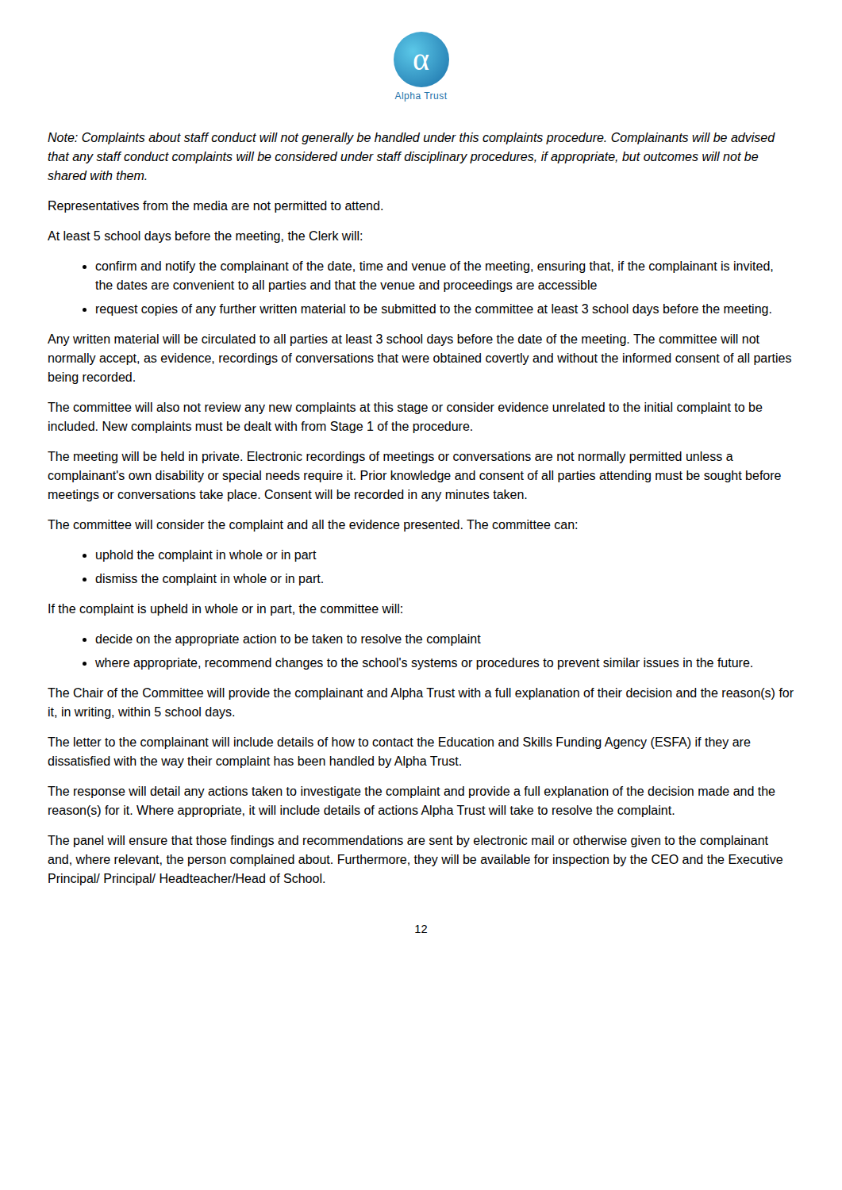Alpha Trust
Note: Complaints about staff conduct will not generally be handled under this complaints procedure. Complainants will be advised that any staff conduct complaints will be considered under staff disciplinary procedures, if appropriate, but outcomes will not be shared with them.
Representatives from the media are not permitted to attend.
At least 5 school days before the meeting, the Clerk will:
confirm and notify the complainant of the date, time and venue of the meeting, ensuring that, if the complainant is invited, the dates are convenient to all parties and that the venue and proceedings are accessible
request copies of any further written material to be submitted to the committee at least 3 school days before the meeting.
Any written material will be circulated to all parties at least 3 school days before the date of the meeting. The committee will not normally accept, as evidence, recordings of conversations that were obtained covertly and without the informed consent of all parties being recorded.
The committee will also not review any new complaints at this stage or consider evidence unrelated to the initial complaint to be included. New complaints must be dealt with from Stage 1 of the procedure.
The meeting will be held in private. Electronic recordings of meetings or conversations are not normally permitted unless a complainant's own disability or special needs require it. Prior knowledge and consent of all parties attending must be sought before meetings or conversations take place. Consent will be recorded in any minutes taken.
The committee will consider the complaint and all the evidence presented. The committee can:
uphold the complaint in whole or in part
dismiss the complaint in whole or in part.
If the complaint is upheld in whole or in part, the committee will:
decide on the appropriate action to be taken to resolve the complaint
where appropriate, recommend changes to the school's systems or procedures to prevent similar issues in the future.
The Chair of the Committee will provide the complainant and Alpha Trust with a full explanation of their decision and the reason(s) for it, in writing, within 5 school days.
The letter to the complainant will include details of how to contact the Education and Skills Funding Agency (ESFA) if they are dissatisfied with the way their complaint has been handled by Alpha Trust.
The response will detail any actions taken to investigate the complaint and provide a full explanation of the decision made and the reason(s) for it. Where appropriate, it will include details of actions Alpha Trust will take to resolve the complaint.
The panel will ensure that those findings and recommendations are sent by electronic mail or otherwise given to the complainant and, where relevant, the person complained about. Furthermore, they will be available for inspection by the CEO and the Executive Principal/ Principal/ Headteacher/Head of School.
12